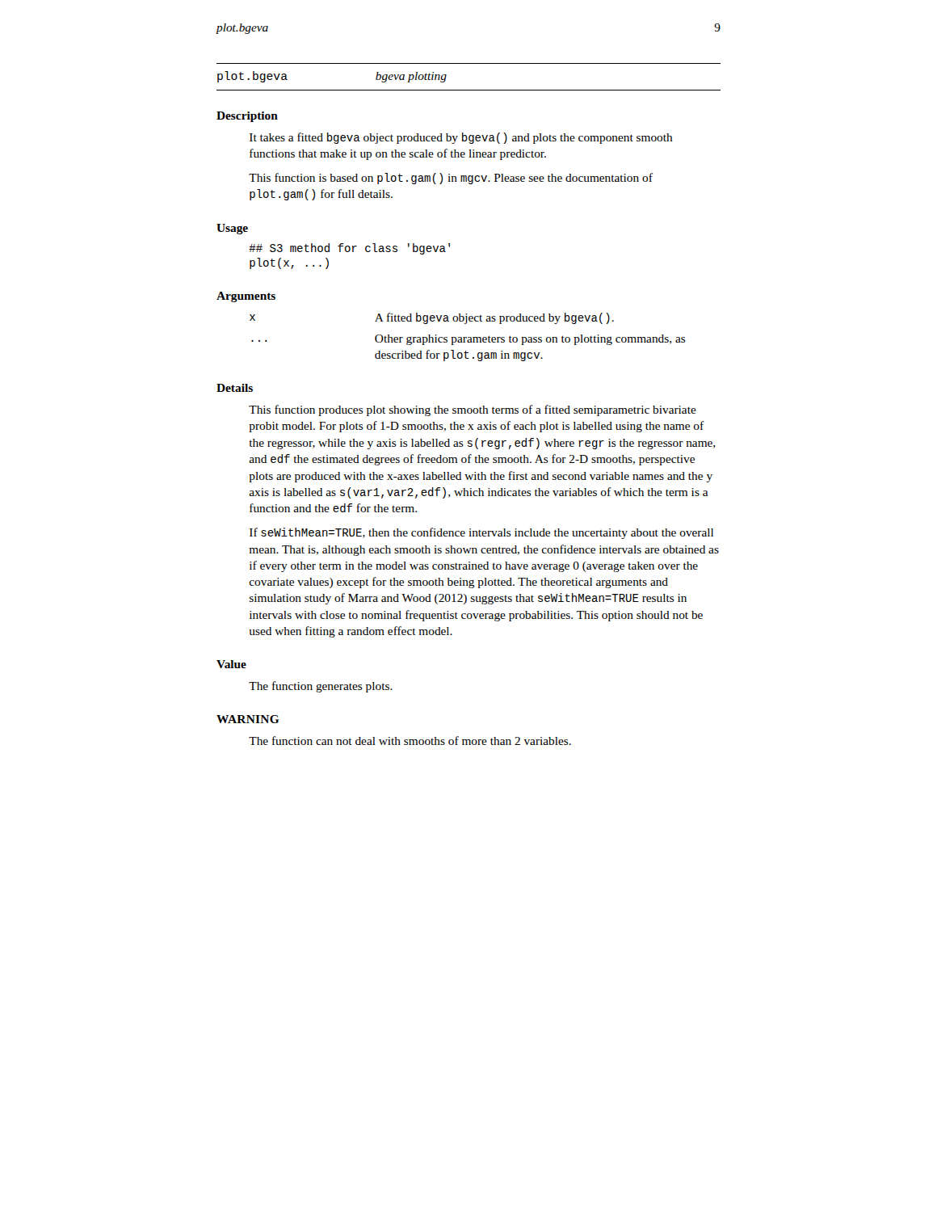plot.bgeva 9
plot.bgeva bgeva plotting
Description
It takes a fitted bgeva object produced by bgeva() and plots the component smooth functions that make it up on the scale of the linear predictor.
This function is based on plot.gam() in mgcv. Please see the documentation of plot.gam() for full details.
Usage
## S3 method for class 'bgeva'
plot(x, ...)
Arguments
x
A fitted bgeva object as produced by bgeva().
...
Other graphics parameters to pass on to plotting commands, as described for plot.gam in mgcv.
Details
This function produces plot showing the smooth terms of a fitted semiparametric bivariate probit model. For plots of 1-D smooths, the x axis of each plot is labelled using the name of the regressor, while the y axis is labelled as s(regr,edf) where regr is the regressor name, and edf the estimated degrees of freedom of the smooth. As for 2-D smooths, perspective plots are produced with the x-axes labelled with the first and second variable names and the y axis is labelled as s(var1,var2,edf), which indicates the variables of which the term is a function and the edf for the term.
If seWithMean=TRUE, then the confidence intervals include the uncertainty about the overall mean. That is, although each smooth is shown centred, the confidence intervals are obtained as if every other term in the model was constrained to have average 0 (average taken over the covariate values) except for the smooth being plotted. The theoretical arguments and simulation study of Marra and Wood (2012) suggests that seWithMean=TRUE results in intervals with close to nominal frequentist coverage probabilities. This option should not be used when fitting a random effect model.
Value
The function generates plots.
WARNING
The function can not deal with smooths of more than 2 variables.